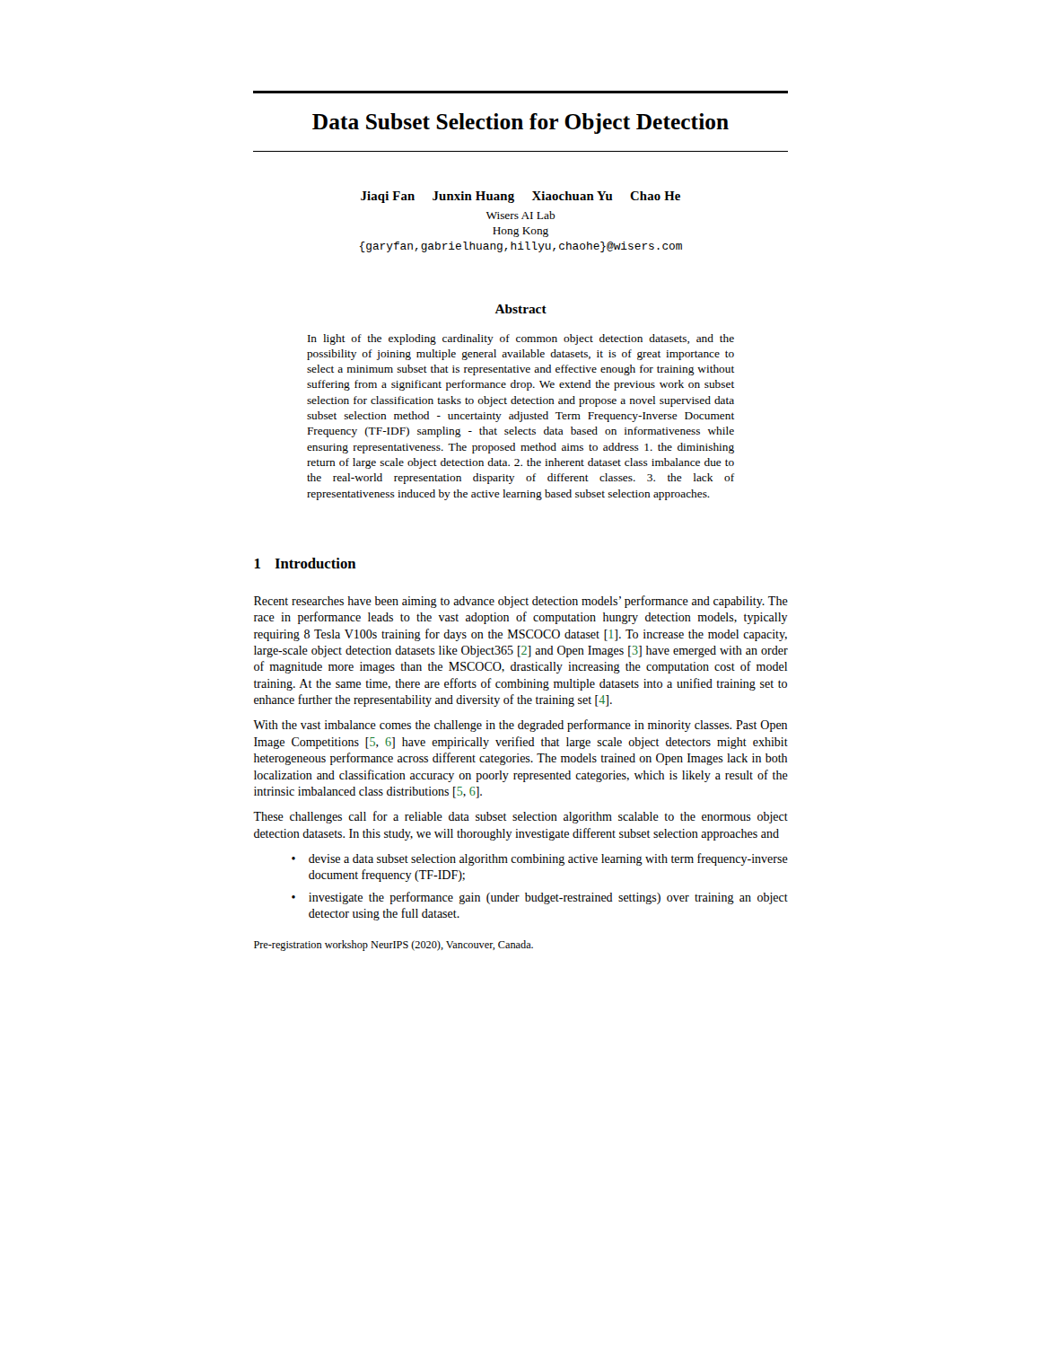Data Subset Selection for Object Detection
Jiaqi Fan Junxin Huang Xiaochuan Yu Chao He
Wisers AI Lab
Hong Kong
{garyfan,gabrielhuang,hillyu,chaohe}@wisers.com
Abstract
In light of the exploding cardinality of common object detection datasets, and the possibility of joining multiple general available datasets, it is of great importance to select a minimum subset that is representative and effective enough for training without suffering from a significant performance drop. We extend the previous work on subset selection for classification tasks to object detection and propose a novel supervised data subset selection method - uncertainty adjusted Term Frequency-Inverse Document Frequency (TF-IDF) sampling - that selects data based on informativeness while ensuring representativeness. The proposed method aims to address 1. the diminishing return of large scale object detection data. 2. the inherent dataset class imbalance due to the real-world representation disparity of different classes. 3. the lack of representativeness induced by the active learning based subset selection approaches.
1 Introduction
Recent researches have been aiming to advance object detection models’ performance and capability. The race in performance leads to the vast adoption of computation hungry detection models, typically requiring 8 Tesla V100s training for days on the MSCOCO dataset [1]. To increase the model capacity, large-scale object detection datasets like Object365 [2] and Open Images [3] have emerged with an order of magnitude more images than the MSCOCO, drastically increasing the computation cost of model training. At the same time, there are efforts of combining multiple datasets into a unified training set to enhance further the representability and diversity of the training set [4].
With the vast imbalance comes the challenge in the degraded performance in minority classes. Past Open Image Competitions [5, 6] have empirically verified that large scale object detectors might exhibit heterogeneous performance across different categories. The models trained on Open Images lack in both localization and classification accuracy on poorly represented categories, which is likely a result of the intrinsic imbalanced class distributions [5, 6].
These challenges call for a reliable data subset selection algorithm scalable to the enormous object detection datasets. In this study, we will thoroughly investigate different subset selection approaches and
devise a data subset selection algorithm combining active learning with term frequency-inverse document frequency (TF-IDF);
investigate the performance gain (under budget-restrained settings) over training an object detector using the full dataset.
Pre-registration workshop NeurIPS (2020), Vancouver, Canada.